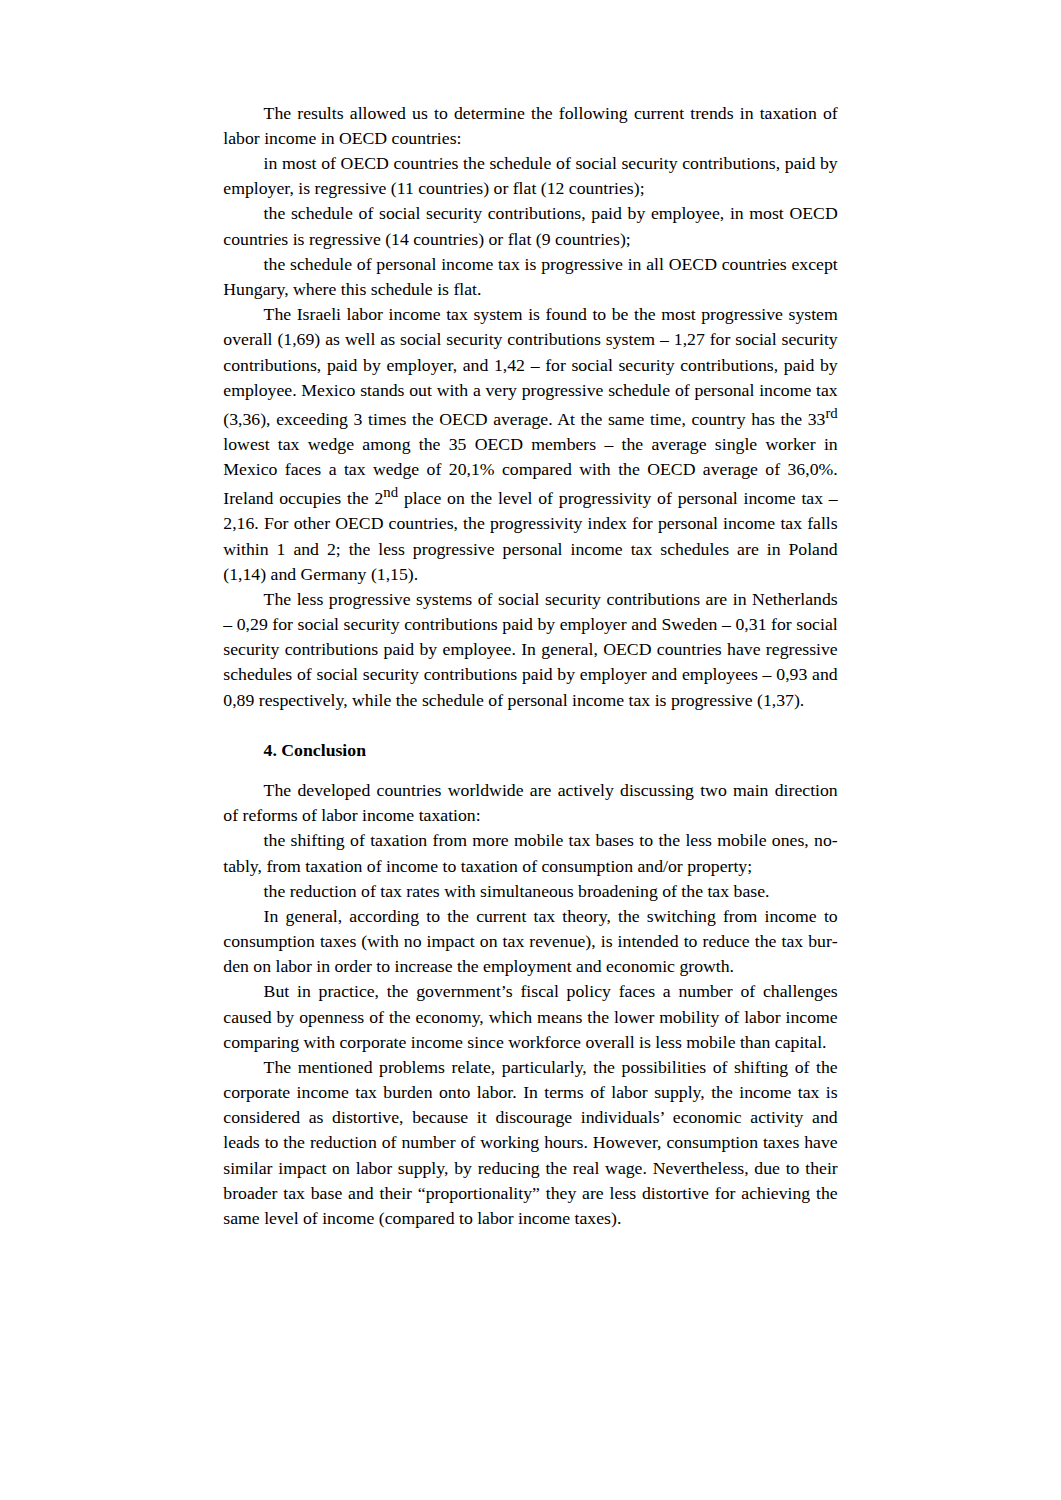The results allowed us to determine the following current trends in taxation of labor income in OECD countries:
in most of OECD countries the schedule of social security contributions, paid by employer, is regressive (11 countries) or flat (12 countries);
the schedule of social security contributions, paid by employee, in most OECD countries is regressive (14 countries) or flat (9 countries);
the schedule of personal income tax is progressive in all OECD countries except Hungary, where this schedule is flat.
The Israeli labor income tax system is found to be the most progressive system overall (1,69) as well as social security contributions system – 1,27 for social security contributions, paid by employer, and 1,42 – for social security contributions, paid by employee. Mexico stands out with a very progressive schedule of personal income tax (3,36), exceeding 3 times the OECD average. At the same time, country has the 33rd lowest tax wedge among the 35 OECD members – the average single worker in Mexico faces a tax wedge of 20,1% compared with the OECD average of 36,0%. Ireland occupies the 2nd place on the level of progressivity of personal income tax – 2,16. For other OECD countries, the progressivity index for personal income tax falls within 1 and 2; the less progressive personal income tax schedules are in Poland (1,14) and Germany (1,15).
The less progressive systems of social security contributions are in Netherlands – 0,29 for social security contributions paid by employer and Sweden – 0,31 for social security contributions paid by employee. In general, OECD countries have regressive schedules of social security contributions paid by employer and employees – 0,93 and 0,89 respectively, while the schedule of personal income tax is progressive (1,37).
4. Conclusion
The developed countries worldwide are actively discussing two main direction of reforms of labor income taxation:
the shifting of taxation from more mobile tax bases to the less mobile ones, notably, from taxation of income to taxation of consumption and/or property;
the reduction of tax rates with simultaneous broadening of the tax base.
In general, according to the current tax theory, the switching from income to consumption taxes (with no impact on tax revenue), is intended to reduce the tax burden on labor in order to increase the employment and economic growth.
But in practice, the government’s fiscal policy faces a number of challenges caused by openness of the economy, which means the lower mobility of labor income comparing with corporate income since workforce overall is less mobile than capital.
The mentioned problems relate, particularly, the possibilities of shifting of the corporate income tax burden onto labor. In terms of labor supply, the income tax is considered as distortive, because it discourage individuals’ economic activity and leads to the reduction of number of working hours. However, consumption taxes have similar impact on labor supply, by reducing the real wage. Nevertheless, due to their broader tax base and their “proportionality” they are less distortive for achieving the same level of income (compared to labor income taxes).